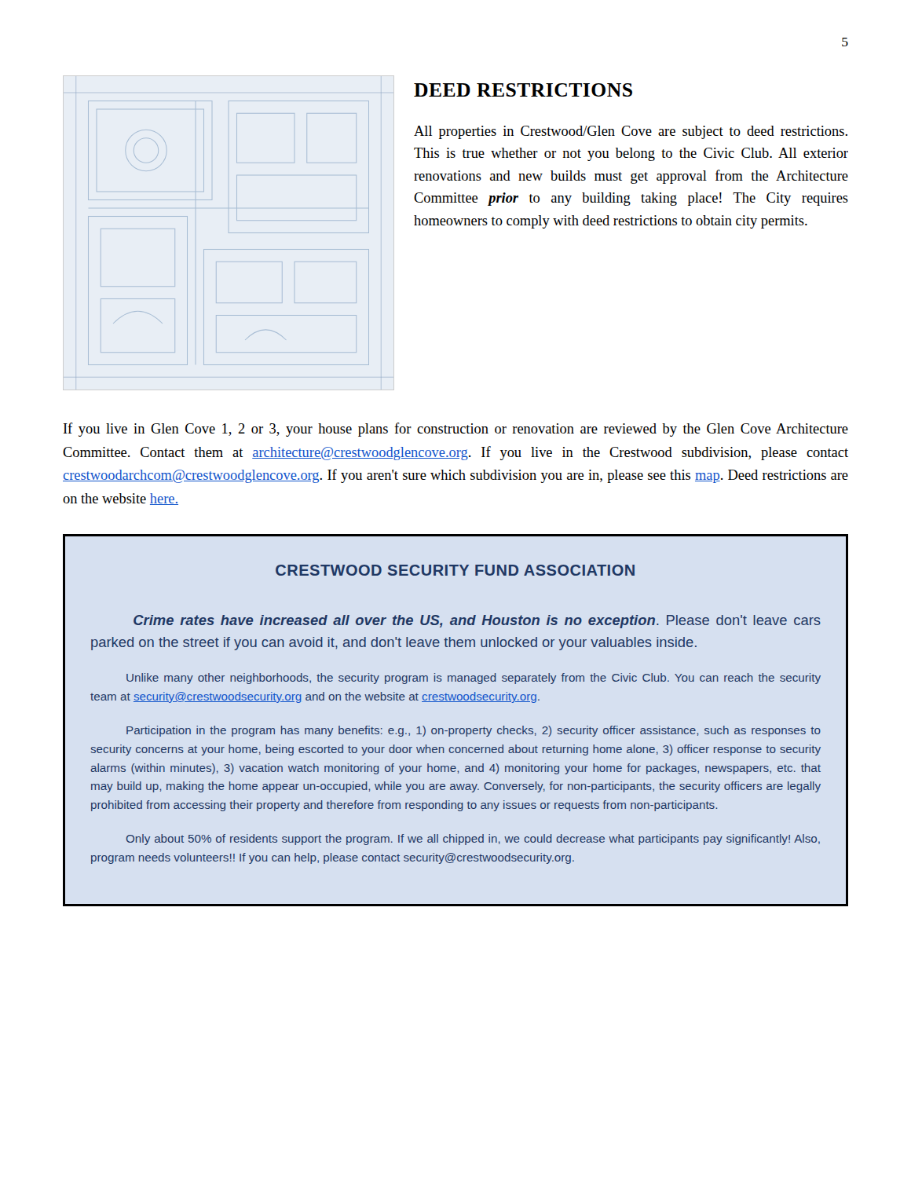5
DEED RESTRICTIONS
All properties in Crestwood/Glen Cove are subject to deed restrictions. This is true whether or not you belong to the Civic Club. All exterior renovations and new builds must get approval from the Architecture Committee prior to any building taking place! The City requires homeowners to comply with deed restrictions to obtain city permits.
If you live in Glen Cove 1, 2 or 3, your house plans for construction or renovation are reviewed by the Glen Cove Architecture Committee. Contact them at architecture@crestwoodglencove.org. If you live in the Crestwood subdivision, please contact crestwoodarchcom@crestwoodglencove.org. If you aren't sure which subdivision you are in, please see this map. Deed restrictions are on the website here.
CRESTWOOD SECURITY FUND ASSOCIATION
Crime rates have increased all over the US, and Houston is no exception. Please don't leave cars parked on the street if you can avoid it, and don't leave them unlocked or your valuables inside.
Unlike many other neighborhoods, the security program is managed separately from the Civic Club. You can reach the security team at security@crestwoodsecurity.org and on the website at crestwoodsecurity.org.
Participation in the program has many benefits: e.g., 1) on-property checks, 2) security officer assistance, such as responses to security concerns at your home, being escorted to your door when concerned about returning home alone, 3) officer response to security alarms (within minutes), 3) vacation watch monitoring of your home, and 4) monitoring your home for packages, newspapers, etc. that may build up, making the home appear un-occupied, while you are away. Conversely, for non-participants, the security officers are legally prohibited from accessing their property and therefore from responding to any issues or requests from non-participants.
Only about 50% of residents support the program. If we all chipped in, we could decrease what participants pay significantly! Also, program needs volunteers!! If you can help, please contact security@crestwoodsecurity.org.